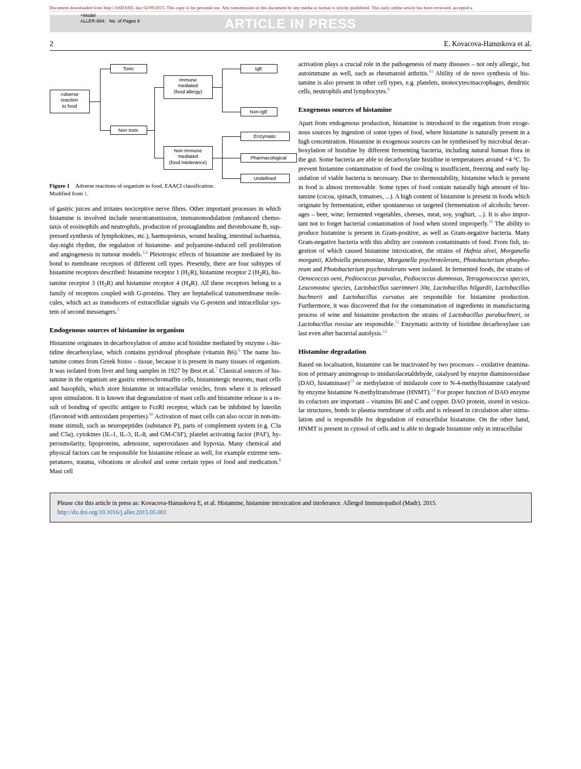Document downloaded from http://ASDASD, day 02/09/2015. This copy is for personal use. Any transmission of this document by any media or format is strictly prohibited. This early online article has been reviewed, accepted a
+Model
ALLER-694; No. of Pages 9
ARTICLE IN PRESS
2
E. Kovacova-Hanuskova et al.
Adverse
reaction
to food
Toxic
Non toxic
Immune
mediated
(food allergy)
Non Immune
mediated
(food intolerance)
IgE
Non-IgE
Enzymatic
Pharmacological
Undefined
Figure 1 Adverse reactions of organism to food, EAACI classification.
Modified from 1.
of gastric juices and irritates nociceptive nerve fibres. Other important processes in which histamine is involved include neurotransmission, immunomodulation (enhanced chemotaxis of eosinophils and neutrophils, production of prostaglandins and thromboxane B, suppressed synthesis of lymphokines, etc.), haemopoiesis, wound healing, intestinal ischaemia, day-night rhythm, the regulation of histamine- and polyamine-induced cell proliferation and angiogenesis in tumour models.3,4 Pleiotropic effects of histamine are mediated by its bond to membrane receptors of different cell types. Presently, there are four subtypes of histamine receptors described: histamine receptor 1 (H1R), histamine receptor 2 (H2R), histamine receptor 3 (H3R) and histamine receptor 4 (H4R). All these receptors belong to a family of receptors coupled with G-proteins. They are heptahelical transmembrane molecules, which act as transducers of extracellular signals via G-protein and intracellular system of second messengers.5
Endogenous sources of histamine in organism
Histamine originates in decarboxylation of amino acid histidine mediated by enzyme l-histidine decarboxylase, which contains pyridoxal phosphate (vitamin B6).6 The name histamine comes from Greek histos – tissue, because it is present in many tissues of organism. It was isolated from liver and lung samples in 1927 by Best et al.7 Classical sources of histamine in the organism are gastric enterochromaffin cells, histaminergic neurons, mast cells and basophils, which store histamine in intracellular vesicles, from where it is released upon stimulation. It is known that degranulation of mast cells and histamine release is a result of bonding of specific antigen to FcεRI receptor, which can be inhibited by luteolin (flavonoid with antioxidant properties).60 Activation of mast cells can also occur in non-immune stimuli, such as neuropeptides (substance P), parts of complement system (e.g. C3a and C5a), cytokines (IL-1, IL-3, IL-8, and GM-CSF), platelet activating factor (PAF), hyperosmolarity, lipoproteins, adenosine, superoxidases and hypoxia. Many chemical and physical factors can be responsible for histamine release as well, for example extreme temperatures, trauma, vibrations or alcohol and some certain types of food and medication.8 Mast cell
activation plays a crucial role in the pathogenesis of many diseases – not only allergic, but autoimmune as well, such as rheumatoid arthritis.61 Ability of de novo synthesis of histamine is also present in other cell types, e.g. platelets, monocytes/macrophages, dendritic cells, neutrophils and lymphocytes.9
Exogenous sources of histamine
Apart from endogenous production, histamine is introduced to the organism from exogenous sources by ingestion of some types of food, where histamine is naturally present in a high concentration. Histamine in exogenous sources can be synthesised by microbial decarboxylation of histidine by different fermenting bacteria, including natural human flora in the gut. Some bacteria are able to decarboxylate histidine in temperatures around +4 °C. To prevent histamine contamination of food the cooling is insufficient, freezing and early liquidation of viable bacteria is necessary. Due to thermostability, histamine which is present in food is almost irremovable. Some types of food contain naturally high amount of histamine (cocoa, spinach, tomatoes, ...). A high content of histamine is present in foods which originate by fermentation, either spontaneous or targeted (fermentation of alcoholic beverages – beer, wine; fermented vegetables, cheeses, meat, soy, yoghurt, ...). It is also important not to forget bacterial contamination of food when stored improperly.10 The ability to produce histamine is present in Gram-positive, as well as Gram-negative bacteria. Many Gram-negative bacteria with this ability are common contaminants of food. From fish, ingestion of which caused histamine intoxication, the strains of Hafnia alvei, Morganella morganii, Klebsiella pneumoniae, Morganella psychrotolerans, Photobacterium phosphoreum and Photobacterium psychrotolerans were isolated. In fermented foods, the strains of Oenococcus oeni, Pediococcus parvalus, Pediococcus damnosus, Tetragenococcus species, Leuconostoc species, Lactobacillus saerimneri 30a, Lactobacillus hilgardii, Lactobacillus buchnerii and Lactobacillus curvatus are responsible for histamine production. Furthermore, it was discovered that for the contamination of ingredients in manufacturing process of wine and histamine production the strains of Lactobacillus parabuchneri, or Lactobacillus rossiae are responsible.11 Enzymatic activity of histidine decarboxylase can last even after bacterial autolysis.12
Histamine degradation
Based on localisation, histamine can be inactivated by two processes – oxidative deamination of primary aminogroup to imidazolacetaldehyde, catalysed by enzyme diaminooxidase (DAO, histaminase)13 or methylation of imidazole core to N-4-methylhistamine catalysed by enzyme histamine N-methyltransferase (HNMT).14 For proper function of DAO enzyme its cofactors are important – vitamins B6 and C and copper. DAO protein, stored in vesicular structures, bonds to plasma membrane of cells and is released in circulation after stimulation and is responsible for degradation of extracellular histamine. On the other hand, HNMT is present in cytosol of cells and is able to degrade histamine only in intracellular
Please cite this article in press as: Kovacova-Hanuskova E, et al. Histamine, histamine intoxication and intolerance. Allergol Immunopathol (Madr). 2015. http://dx.doi.org/10.1016/j.aller.2015.05.001